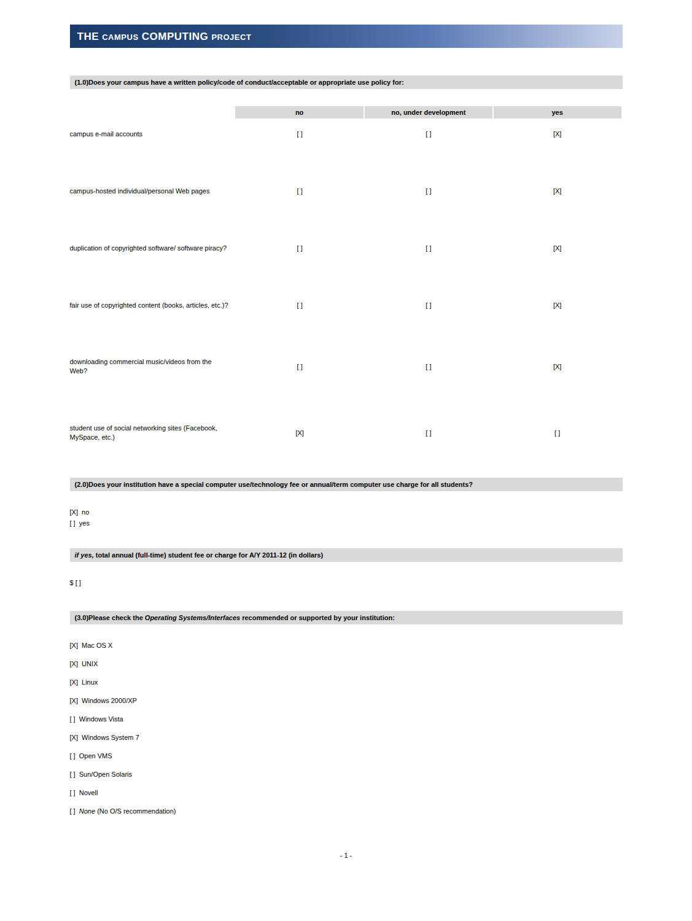THE CAMPUS COMPUTING PROJECT
(1.0)Does your campus have a written policy/code of conduct/acceptable or appropriate use policy for:
| | no | no, under development | yes |
| --- | --- | --- | --- |
| campus e-mail accounts | [ ] | [ ] | [X] |
| campus-hosted individual/personal Web pages | [ ] | [ ] | [X] |
| duplication of copyrighted software/ software piracy? | [ ] | [ ] | [X] |
| fair use of copyrighted content (books, articles, etc.)? | [ ] | [ ] | [X] |
| downloading commercial music/videos from the Web? | [ ] | [ ] | [X] |
| student use of social networking sites (Facebook, MySpace, etc.) | [X] | [ ] | [ ] |
(2.0)Does your institution have a special computer use/technology fee or annual/term computer use charge for all students?
[X] no
[ ] yes
if yes, total annual (full-time) student fee or charge for A/Y 2011-12 (in dollars)
$ [ ]
(3.0)Please check the Operating Systems/Interfaces recommended or supported by your institution:
[X] Mac OS X
[X] UNIX
[X] Linux
[X] Windows 2000/XP
[ ] Windows Vista
[X] Windows System 7
[ ] Open VMS
[ ] Sun/Open Solaris
[ ] Novell
[ ] None (No O/S recommendation)
- 1 -